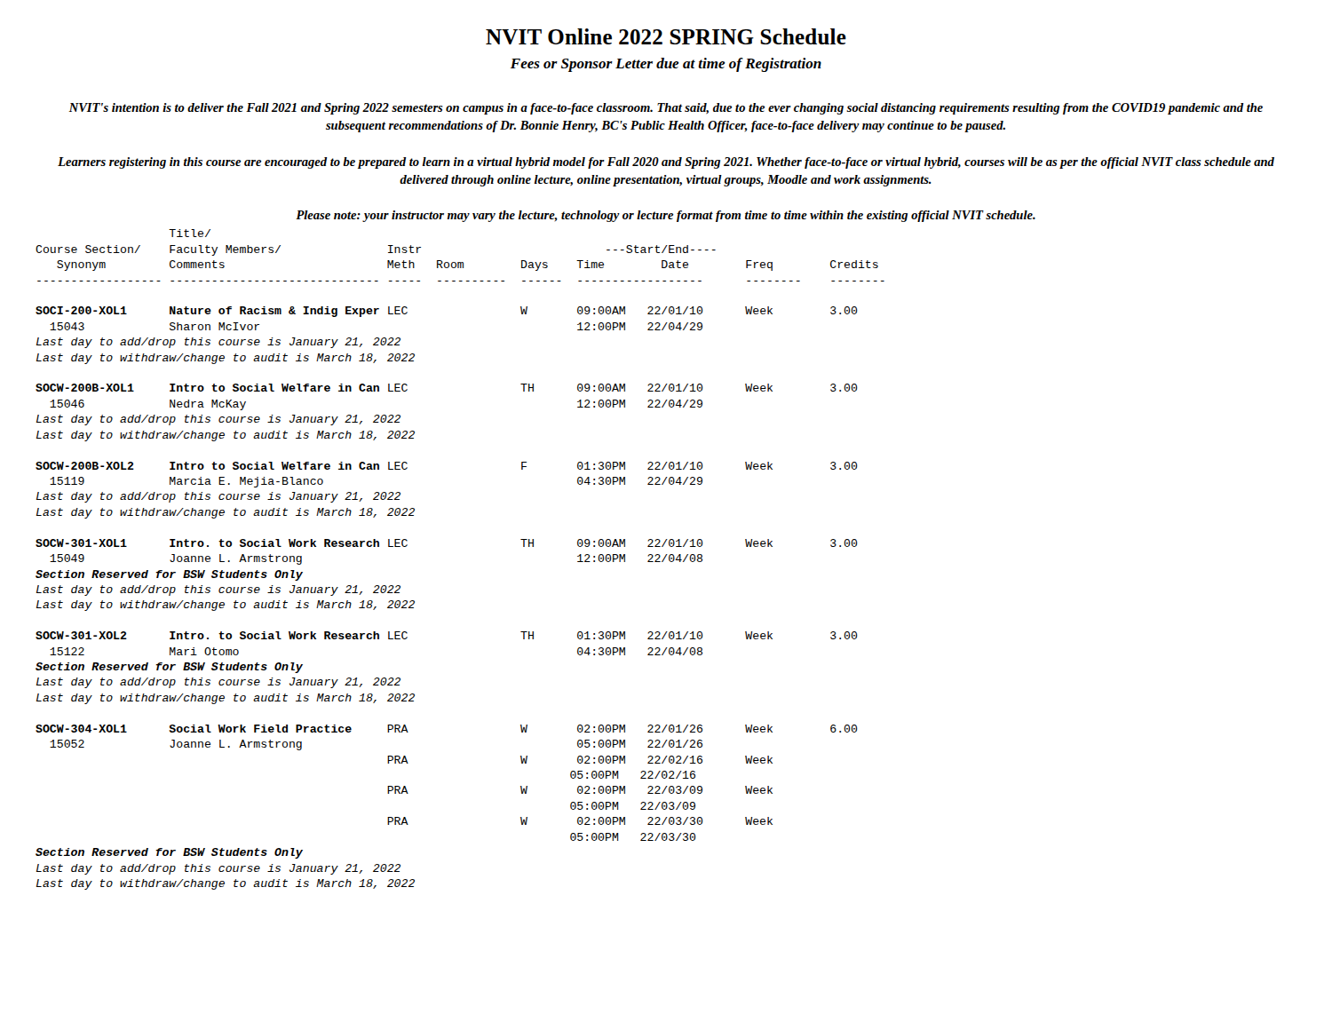NVIT Online 2022 SPRING Schedule
Fees or Sponsor Letter due at time of Registration
NVIT's intention is to deliver the Fall 2021 and Spring 2022 semesters on campus in a face-to-face classroom. That said, due to the ever changing social distancing requirements resulting from the COVID19 pandemic and the subsequent recommendations of Dr. Bonnie Henry, BC's Public Health Officer, face-to-face delivery may continue to be paused.
Learners registering in this course are encouraged to be prepared to learn in a virtual hybrid model for Fall 2020 and Spring 2021. Whether face-to-face or virtual hybrid, courses will be as per the official NVIT class schedule and delivered through online lecture, online presentation, virtual groups, Moodle and work assignments.
Please note: your instructor may vary the lecture, technology or lecture format from time to time within the existing official NVIT schedule.
                   Title/
Course Section/    Faculty Members/               Instr                          ---Start/End----
   Synonym         Comments                       Meth   Room        Days    Time        Date        Freq        Credits
------------------ ------------------------------ -----  ----------  ------  ------------------      --------    --------

SOCI-200-XOL1      Nature of Racism & Indig Exper LEC                W       09:00AM   22/01/10      Week        3.00
  15043            Sharon McIvor                                             12:00PM   22/04/29
Last day to add/drop this course is January 21, 2022
Last day to withdraw/change to audit is March 18, 2022

SOCW-200B-XOL1     Intro to Social Welfare in Can LEC                TH      09:00AM   22/01/10      Week        3.00
  15046            Nedra McKay                                               12:00PM   22/04/29
Last day to add/drop this course is January 21, 2022
Last day to withdraw/change to audit is March 18, 2022

SOCW-200B-XOL2     Intro to Social Welfare in Can LEC                F       01:30PM   22/01/10      Week        3.00
  15119            Marcia E. Mejia-Blanco                                    04:30PM   22/04/29
Last day to add/drop this course is January 21, 2022
Last day to withdraw/change to audit is March 18, 2022

SOCW-301-XOL1      Intro. to Social Work Research LEC                TH      09:00AM   22/01/10      Week        3.00
  15049            Joanne L. Armstrong                                       12:00PM   22/04/08
Section Reserved for BSW Students Only
Last day to add/drop this course is January 21, 2022
Last day to withdraw/change to audit is March 18, 2022

SOCW-301-XOL2      Intro. to Social Work Research LEC                TH      01:30PM   22/01/10      Week        3.00
  15122            Mari Otomo                                                04:30PM   22/04/08
Section Reserved for BSW Students Only
Last day to add/drop this course is January 21, 2022
Last day to withdraw/change to audit is March 18, 2022

SOCW-304-XOL1      Social Work Field Practice     PRA                W       02:00PM   22/01/26      Week        6.00
  15052            Joanne L. Armstrong                                       05:00PM   22/01/26
                                                  PRA                W       02:00PM   22/02/16      Week
                                                                            05:00PM   22/02/16
                                                  PRA                W       02:00PM   22/03/09      Week
                                                                            05:00PM   22/03/09
                                                  PRA                W       02:00PM   22/03/30      Week
                                                                            05:00PM   22/03/30
Section Reserved for BSW Students Only
Last day to add/drop this course is January 21, 2022
Last day to withdraw/change to audit is March 18, 2022